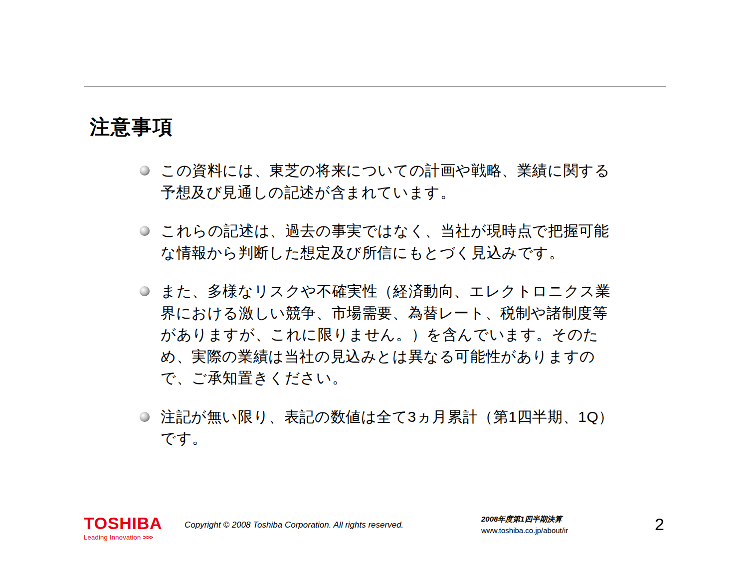注意事項
この資料には、東芝の将来についての計画や戦略、業績に関する予想及び見通しの記述が含まれています。
これらの記述は、過去の事実ではなく、当社が現時点で把握可能な情報から判断した想定及び所信にもとづく見込みです。
また、多様なリスクや不確実性（経済動向、エレクトロニクス業界における激しい競争、市場需要、為替レート、税制や諸制度等がありますが、これに限りません。）を含んでいます。そのため、実際の業績は当社の見込みとは異なる可能性がありますので、ご承知置きください。
注記が無い限り、表記の数値は全て3ヵ月累計（第1四半期、1Q）です。
TOSHIBA
Leading Innovation >>>
Copyright © 2008 Toshiba Corporation. All rights reserved.
2008年度第1四半期決算
www.toshiba.co.jp/about/ir
2